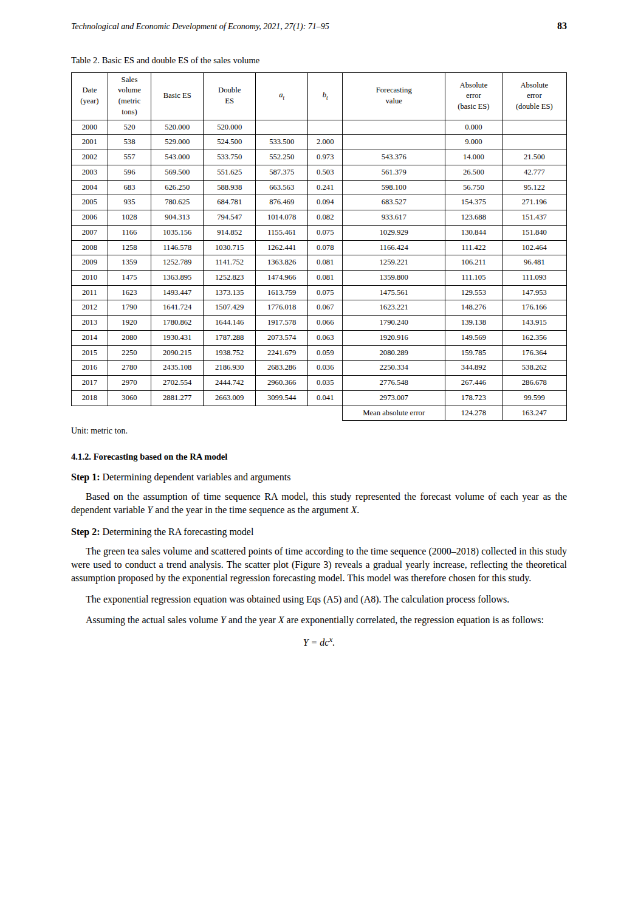Technological and Economic Development of Economy, 2021, 27(1): 71–95 83
Table 2. Basic ES and double ES of the sales volume
| Date (year) | Sales volume (metric tons) | Basic ES | Double ES | a t | b t | Forecasting value | Absolute error (basic ES) | Absolute error (double ES) |
| --- | --- | --- | --- | --- | --- | --- | --- | --- |
| 2000 | 520 | 520.000 | 520.000 | | | | 0.000 | |
| 2001 | 538 | 529.000 | 524.500 | 533.500 | 2.000 | | 9.000 | |
| 2002 | 557 | 543.000 | 533.750 | 552.250 | 0.973 | 543.376 | 14.000 | 21.500 |
| 2003 | 596 | 569.500 | 551.625 | 587.375 | 0.503 | 561.379 | 26.500 | 42.777 |
| 2004 | 683 | 626.250 | 588.938 | 663.563 | 0.241 | 598.100 | 56.750 | 95.122 |
| 2005 | 935 | 780.625 | 684.781 | 876.469 | 0.094 | 683.527 | 154.375 | 271.196 |
| 2006 | 1028 | 904.313 | 794.547 | 1014.078 | 0.082 | 933.617 | 123.688 | 151.437 |
| 2007 | 1166 | 1035.156 | 914.852 | 1155.461 | 0.075 | 1029.929 | 130.844 | 151.840 |
| 2008 | 1258 | 1146.578 | 1030.715 | 1262.441 | 0.078 | 1166.424 | 111.422 | 102.464 |
| 2009 | 1359 | 1252.789 | 1141.752 | 1363.826 | 0.081 | 1259.221 | 106.211 | 96.481 |
| 2010 | 1475 | 1363.895 | 1252.823 | 1474.966 | 0.081 | 1359.800 | 111.105 | 111.093 |
| 2011 | 1623 | 1493.447 | 1373.135 | 1613.759 | 0.075 | 1475.561 | 129.553 | 147.953 |
| 2012 | 1790 | 1641.724 | 1507.429 | 1776.018 | 0.067 | 1623.221 | 148.276 | 176.166 |
| 2013 | 1920 | 1780.862 | 1644.146 | 1917.578 | 0.066 | 1790.240 | 139.138 | 143.915 |
| 2014 | 2080 | 1930.431 | 1787.288 | 2073.574 | 0.063 | 1920.916 | 149.569 | 162.356 |
| 2015 | 2250 | 2090.215 | 1938.752 | 2241.679 | 0.059 | 2080.289 | 159.785 | 176.364 |
| 2016 | 2780 | 2435.108 | 2186.930 | 2683.286 | 0.036 | 2250.334 | 344.892 | 538.262 |
| 2017 | 2970 | 2702.554 | 2444.742 | 2960.366 | 0.035 | 2776.548 | 267.446 | 286.678 |
| 2018 | 3060 | 2881.277 | 2663.009 | 3099.544 | 0.041 | 2973.007 | 178.723 | 99.599 |
| | Mean absolute error | 124.278 | 163.247 |
Unit: metric ton.
4.1.2. Forecasting based on the RA model
Step 1: Determining dependent variables and arguments
Based on the assumption of time sequence RA model, this study represented the forecast volume of each year as the dependent variable Y and the year in the time sequence as the argument X.
Step 2: Determining the RA forecasting model
The green tea sales volume and scattered points of time according to the time sequence (2000–2018) collected in this study were used to conduct a trend analysis. The scatter plot (Figure 3) reveals a gradual yearly increase, reflecting the theoretical assumption proposed by the exponential regression forecasting model. This model was therefore chosen for this study.
The exponential regression equation was obtained using Eqs (A5) and (A8). The calculation process follows.
Assuming the actual sales volume Y and the year X are exponentially correlated, the regression equation is as follows:
Y = dcx.